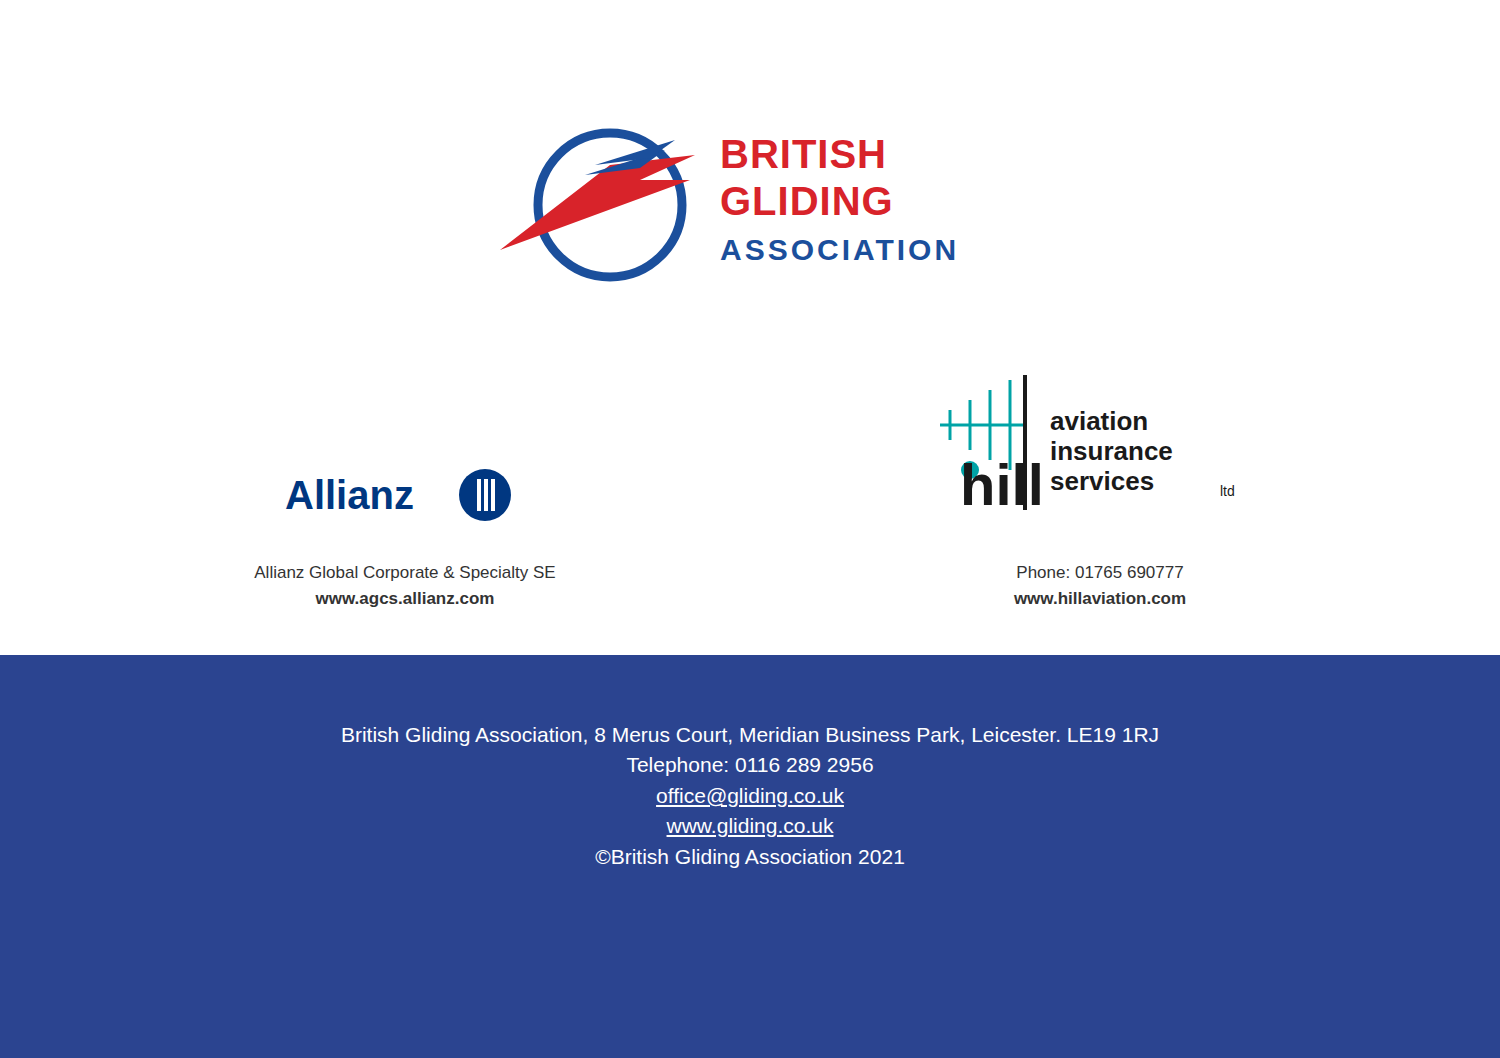BRITISH GLIDING ASSOCIATION
Allianz
hill aviation insurance services ltd
Allianz Global Corporate & Specialty SE
www.agcs.allianz.com
Phone: 01765 690777
www.hillaviation.com
British Gliding Association, 8 Merus Court, Meridian Business Park, Leicester. LE19 1RJ
Telephone: 0116 289 2956
office@gliding.co.uk
www.gliding.co.uk
©British Gliding Association 2021